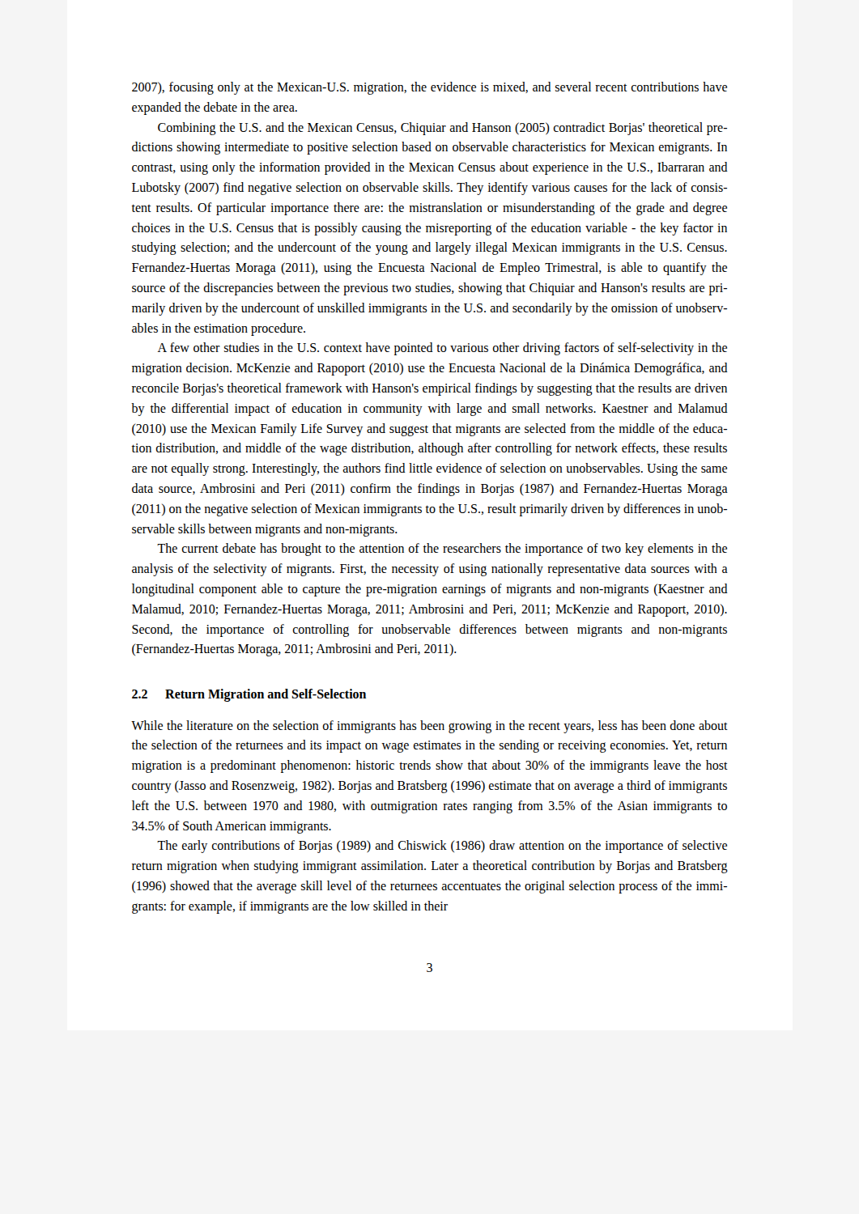2007), focusing only at the Mexican-U.S. migration, the evidence is mixed, and several recent contributions have expanded the debate in the area.
Combining the U.S. and the Mexican Census, Chiquiar and Hanson (2005) contradict Borjas' theoretical predictions showing intermediate to positive selection based on observable characteristics for Mexican emigrants. In contrast, using only the information provided in the Mexican Census about experience in the U.S., Ibarraran and Lubotsky (2007) find negative selection on observable skills. They identify various causes for the lack of consistent results. Of particular importance there are: the mistranslation or misunderstanding of the grade and degree choices in the U.S. Census that is possibly causing the misreporting of the education variable - the key factor in studying selection; and the undercount of the young and largely illegal Mexican immigrants in the U.S. Census. Fernandez-Huertas Moraga (2011), using the Encuesta Nacional de Empleo Trimestral, is able to quantify the source of the discrepancies between the previous two studies, showing that Chiquiar and Hanson's results are primarily driven by the undercount of unskilled immigrants in the U.S. and secondarily by the omission of unobservables in the estimation procedure.
A few other studies in the U.S. context have pointed to various other driving factors of self-selectivity in the migration decision. McKenzie and Rapoport (2010) use the Encuesta Nacional de la Dinámica Demográfica, and reconcile Borjas's theoretical framework with Hanson's empirical findings by suggesting that the results are driven by the differential impact of education in community with large and small networks. Kaestner and Malamud (2010) use the Mexican Family Life Survey and suggest that migrants are selected from the middle of the education distribution, and middle of the wage distribution, although after controlling for network effects, these results are not equally strong. Interestingly, the authors find little evidence of selection on unobservables. Using the same data source, Ambrosini and Peri (2011) confirm the findings in Borjas (1987) and Fernandez-Huertas Moraga (2011) on the negative selection of Mexican immigrants to the U.S., result primarily driven by differences in unobservable skills between migrants and non-migrants.
The current debate has brought to the attention of the researchers the importance of two key elements in the analysis of the selectivity of migrants. First, the necessity of using nationally representative data sources with a longitudinal component able to capture the pre-migration earnings of migrants and non-migrants (Kaestner and Malamud, 2010; Fernandez-Huertas Moraga, 2011; Ambrosini and Peri, 2011; McKenzie and Rapoport, 2010). Second, the importance of controlling for unobservable differences between migrants and non-migrants (Fernandez-Huertas Moraga, 2011; Ambrosini and Peri, 2011).
2.2 Return Migration and Self-Selection
While the literature on the selection of immigrants has been growing in the recent years, less has been done about the selection of the returnees and its impact on wage estimates in the sending or receiving economies. Yet, return migration is a predominant phenomenon: historic trends show that about 30% of the immigrants leave the host country (Jasso and Rosenzweig, 1982). Borjas and Bratsberg (1996) estimate that on average a third of immigrants left the U.S. between 1970 and 1980, with outmigration rates ranging from 3.5% of the Asian immigrants to 34.5% of South American immigrants.
The early contributions of Borjas (1989) and Chiswick (1986) draw attention on the importance of selective return migration when studying immigrant assimilation. Later a theoretical contribution by Borjas and Bratsberg (1996) showed that the average skill level of the returnees accentuates the original selection process of the immigrants: for example, if immigrants are the low skilled in their
3